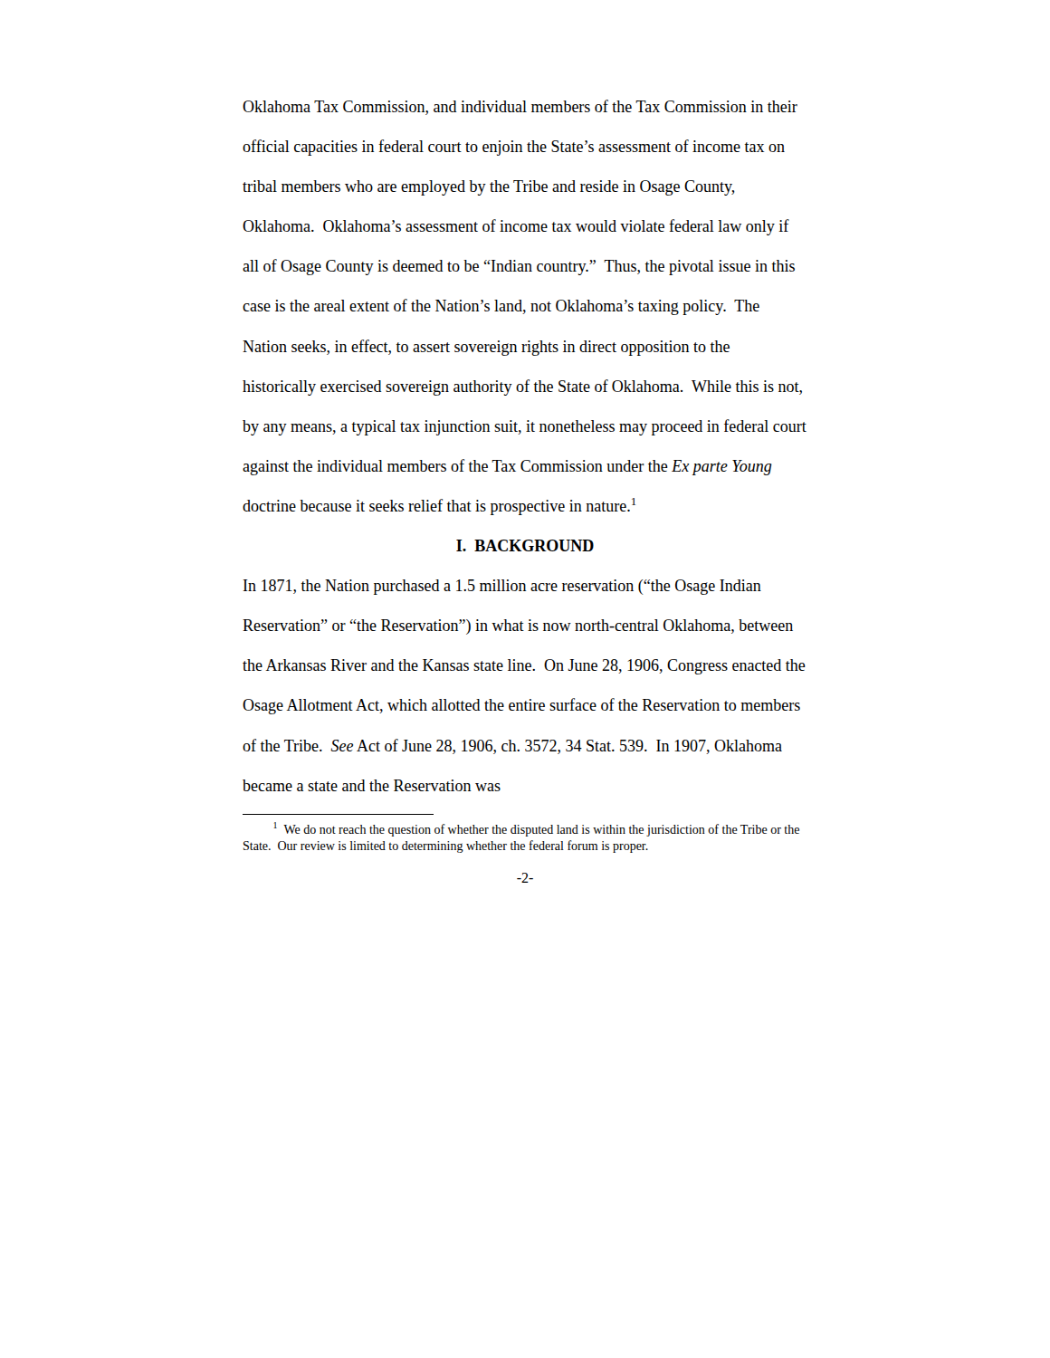Oklahoma Tax Commission, and individual members of the Tax Commission in their official capacities in federal court to enjoin the State’s assessment of income tax on tribal members who are employed by the Tribe and reside in Osage County, Oklahoma. Oklahoma’s assessment of income tax would violate federal law only if all of Osage County is deemed to be “Indian country.” Thus, the pivotal issue in this case is the areal extent of the Nation’s land, not Oklahoma’s taxing policy. The Nation seeks, in effect, to assert sovereign rights in direct opposition to the historically exercised sovereign authority of the State of Oklahoma. While this is not, by any means, a typical tax injunction suit, it nonetheless may proceed in federal court against the individual members of the Tax Commission under the Ex parte Young doctrine because it seeks relief that is prospective in nature.1
I. BACKGROUND
In 1871, the Nation purchased a 1.5 million acre reservation (“the Osage Indian Reservation” or “the Reservation”) in what is now north-central Oklahoma, between the Arkansas River and the Kansas state line. On June 28, 1906, Congress enacted the Osage Allotment Act, which allotted the entire surface of the Reservation to members of the Tribe. See Act of June 28, 1906, ch. 3572, 34 Stat. 539. In 1907, Oklahoma became a state and the Reservation was
1 We do not reach the question of whether the disputed land is within the jurisdiction of the Tribe or the State. Our review is limited to determining whether the federal forum is proper.
-2-